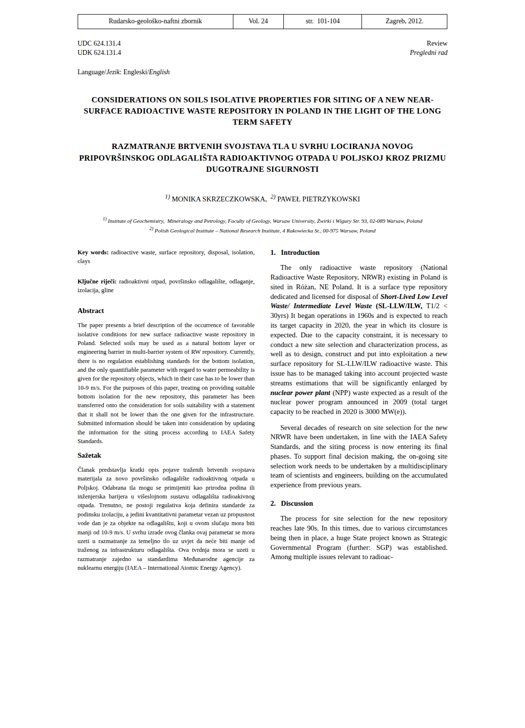| Rudarsko-geološko-naftni zbornik | Vol. 24 | str. 101-104 | Zagreb, 2012. |
UDC 624.131.4
UDK 624.131.4
Review
Pregledni rad
Language/Jezik: Engleski/English
Considerations on soils isolative properties for siting of a new near-surface radioactive waste repository in Poland in the light of the long term safety
Razmatranje brtvenih svojstava tla u svrhu lociranja novog pripovršinskog odlagališta radioaktivnog otpada u Poljskoj kroz prizmu dugotrajne sigurnosti
1) Monika Skrzeczkowska, 2) Paweł Pietrzykowski
1) Institute of Geochemistry, Mineralogy and Petrology, Faculty of Geology, Warsaw University, Żwirki i Wigury Str. 93, 02-089 Warsaw, Poland
2) Polish Geological Institute – National Research Institute, 4 Rakowiecka St., 00-975 Warsaw, Poland
Key words: radioactive waste, surface repository, disposal, isolation, clays
Ključne riječi: radioaktivni otpad, površinsko odlagalište, odlaganje, izolacija, gline
Abstract
The paper presents a brief description of the occurrence of favorable isolative conditions for new surface radioactive waste repository in Poland. Selected soils may be used as a natural bottom layer or engineering barrier in multi-barrier system of RW repository. Currently, there is no regulation establishing standards for the bottom isolation, and the only quantifiable parameter with regard to water permeability is given for the repository objects, which in their case has to be lower than 10-9 m/s. For the purposes of this paper, treating on providing suitable bottom isolation for the new repository, this parameter has been transferred onto the consideration for soils suitability with a statement that it shall not be lower than the one given for the infrastructure. Submitted information should be taken into consideration by updating the information for the siting process according to IAEA Safety Standards.
Sažetak
Članak predstavlja kratki opis pojave traženih brtvenih svojstava materijala za novo površinsko odlagalište radioaktivnog otpada u Poljskoj. Odabrana tla mogu se primijeniti kao prirodna podina ili inženjerska barijera u višeslojnom sustavu odlagališta radioakivnog otpada. Trenutno, ne postoji regulativa koja definira standarde za podinsku izolaciju, a jedini kvantitativni parametar vezan uz propusnost vode dan je za objekte na odlagalištu, koji u ovom slučaju mora biti manji od 10-9 m/s. U svrhu izrade ovog članka ovaj parametar se mora uzeti u razmatranje za temeljno tlo uz uvjet da neće biti manje od traženog za infrastrukturu odlagališta. Ova tvrdnja mora se uzeti u razmatranje zajedno sa standardima Međunarodne agencije za nuklearnu energiju (IAEA – International Atomic Energy Agency).
1. Introduction
The only radioactive waste repository (National Radioactive Waste Repository, NRWR) existing in Poland is sited in Różan, NE Poland. It is a surface type repository dedicated and licensed for disposal of Short-Lived Low Level Waste/ Intermediate Level Waste (SL-LLW/ILW, T1/2 < 30yrs) It began operations in 1960s and is expected to reach its target capacity in 2020, the year in which its closure is expected. Due to the capacity constraint, it is necessary to conduct a new site selection and characterization process, as well as to design, construct and put into exploitation a new surface repository for SL-LLW/ILW radioactive waste. This issue has to be managed taking into account projected waste streams estimations that will be significantly enlarged by nuclear power plant (NPP) waste expected as a result of the nuclear power program announced in 2009 (total target capacity to be reached in 2020 is 3000 MW(e)).
Several decades of research on site selection for the new NRWR have been undertaken, in line with the IAEA Safety Standards, and the siting process is now entering its final phases. To support final decision making, the on-going site selection work needs to be undertaken by a multidisciplinary team of scientists and engineers, building on the accumulated experience from previous years.
2. Discussion
The process for site selection for the new repository reaches late 90s. In this times, due to various circumstances being then in place, a huge State project known as Strategic Governmental Program (further: SGP) was established. Among multiple issues relevant to radioac-